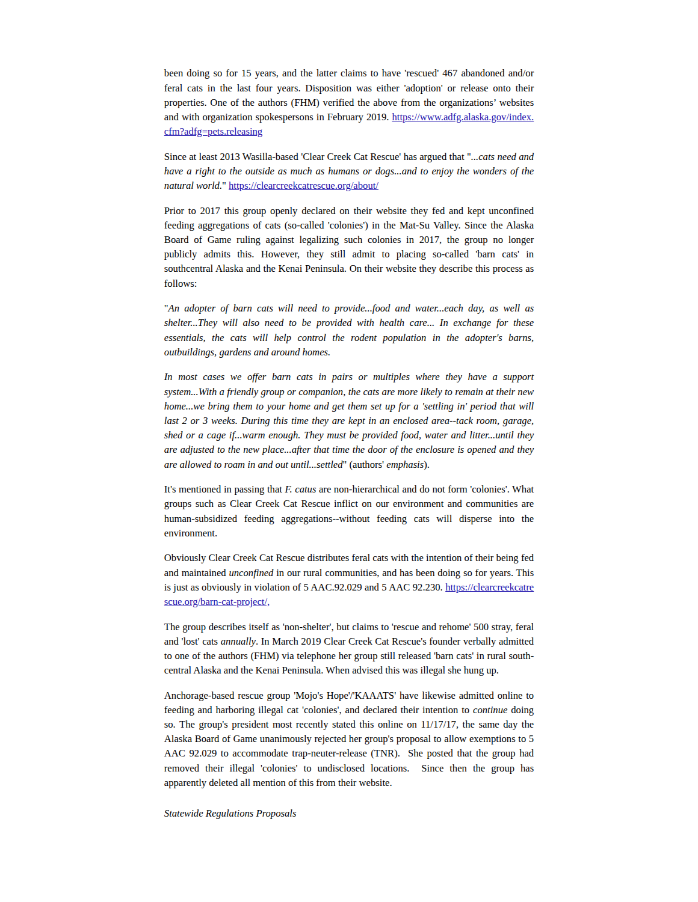been doing so for 15 years, and the latter claims to have 'rescued' 467 abandoned and/or feral cats in the last four years. Disposition was either 'adoption' or release onto their properties. One of the authors (FHM) verified the above from the organizations’ websites and with organization spokespersons in February 2019. https://www.adfg.alaska.gov/index.cfm?adfg=pets.releasing
Since at least 2013 Wasilla-based 'Clear Creek Cat Rescue' has argued that "...cats need and have a right to the outside as much as humans or dogs...and to enjoy the wonders of the natural world." https://clearcreekcatrescue.org/about/
Prior to 2017 this group openly declared on their website they fed and kept unconfined feeding aggregations of cats (so-called 'colonies') in the Mat-Su Valley. Since the Alaska Board of Game ruling against legalizing such colonies in 2017, the group no longer publicly admits this. However, they still admit to placing so-called 'barn cats' in southcentral Alaska and the Kenai Peninsula. On their website they describe this process as follows:
"An adopter of barn cats will need to provide...food and water...each day, as well as shelter...They will also need to be provided with health care... In exchange for these essentials, the cats will help control the rodent population in the adopter's barns, outbuildings, gardens and around homes.
In most cases we offer barn cats in pairs or multiples where they have a support system...With a friendly group or companion, the cats are more likely to remain at their new home...we bring them to your home and get them set up for a 'settling in' period that will last 2 or 3 weeks. During this time they are kept in an enclosed area--tack room, garage, shed or a cage if...warm enough. They must be provided food, water and litter...until they are adjusted to the new place...after that time the door of the enclosure is opened and they are allowed to roam in and out until...settled" (authors' emphasis).
It's mentioned in passing that F. catus are non-hierarchical and do not form 'colonies'. What groups such as Clear Creek Cat Rescue inflict on our environment and communities are human-subsidized feeding aggregations--without feeding cats will disperse into the environment.
Obviously Clear Creek Cat Rescue distributes feral cats with the intention of their being fed and maintained unconfined in our rural communities, and has been doing so for years. This is just as obviously in violation of 5 AAC.92.029 and 5 AAC 92.230. https://clearcreekcatrescue.org/barn-cat-project/,
The group describes itself as 'non-shelter', but claims to 'rescue and rehome' 500 stray, feral and 'lost' cats annually. In March 2019 Clear Creek Cat Rescue's founder verbally admitted to one of the authors (FHM) via telephone her group still released 'barn cats' in rural south-central Alaska and the Kenai Peninsula. When advised this was illegal she hung up.
Anchorage-based rescue group 'Mojo's Hope'/'KAAATS' have likewise admitted online to feeding and harboring illegal cat 'colonies', and declared their intention to continue doing so. The group's president most recently stated this online on 11/17/17, the same day the Alaska Board of Game unanimously rejected her group's proposal to allow exemptions to 5 AAC 92.029 to accommodate trap-neuter-release (TNR). She posted that the group had removed their illegal 'colonies' to undisclosed locations. Since then the group has apparently deleted all mention of this from their website.
Statewide Regulations Proposals